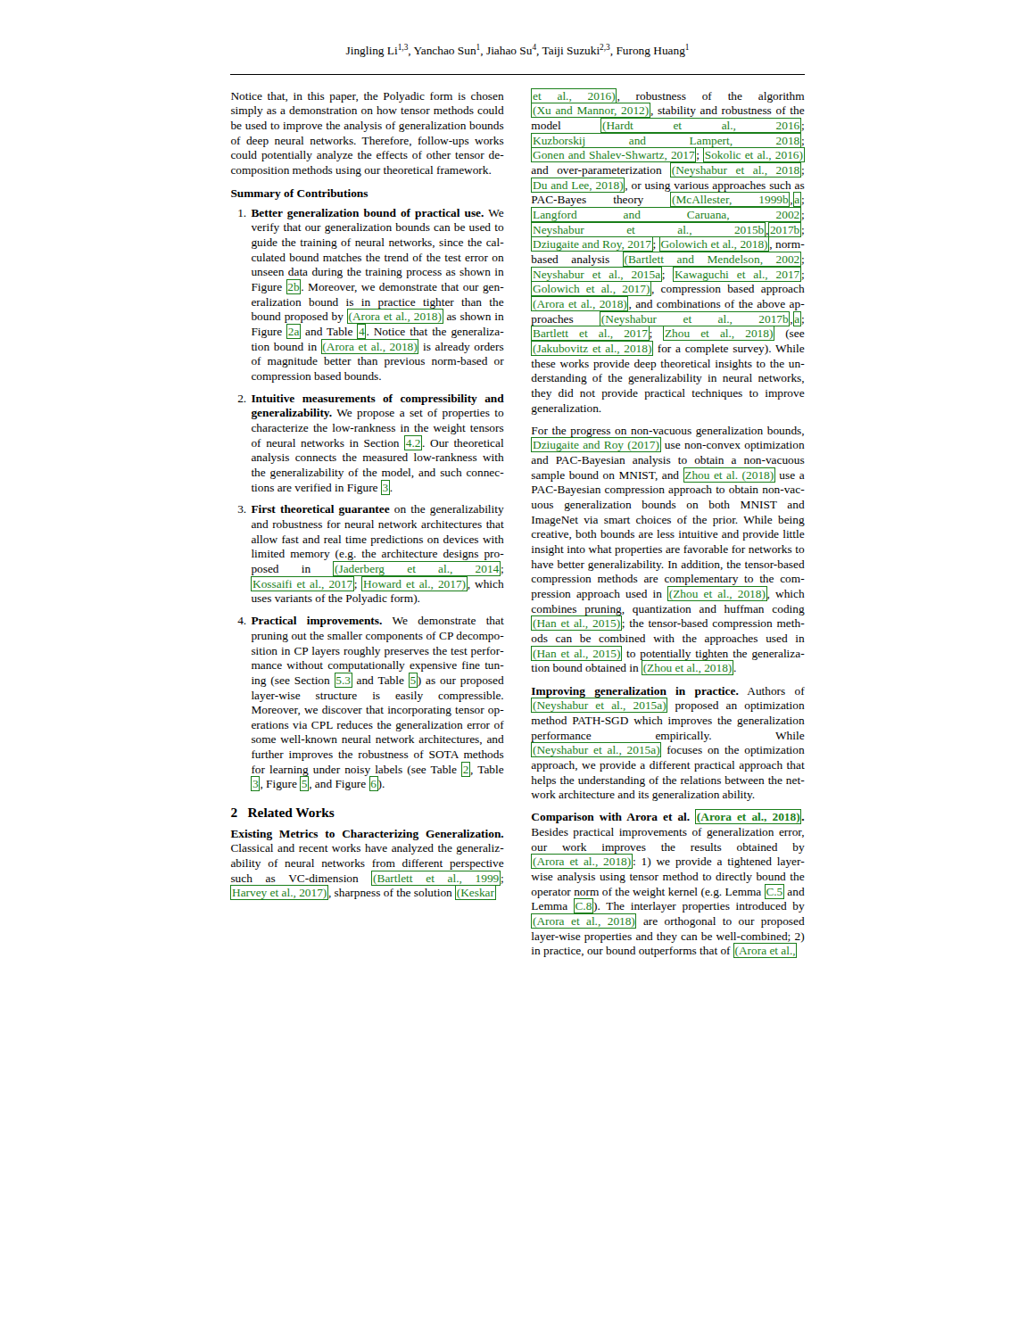Jingling Li1,3, Yanchao Sun1, Jiahao Su4, Taiji Suzuki2,3, Furong Huang1
Notice that, in this paper, the Polyadic form is chosen simply as a demonstration on how tensor methods could be used to improve the analysis of generalization bounds of deep neural networks. Therefore, follow-ups works could potentially analyze the effects of other tensor decomposition methods using our theoretical framework.
Summary of Contributions
Better generalization bound of practical use. We verify that our generalization bounds can be used to guide the training of neural networks, since the calculated bound matches the trend of the test error on unseen data during the training process as shown in Figure 2b. Moreover, we demonstrate that our generalization bound is in practice tighter than the bound proposed by (Arora et al., 2018) as shown in Figure 2a and Table 4. Notice that the generalization bound in (Arora et al., 2018) is already orders of magnitude better than previous norm-based or compression based bounds.
Intuitive measurements of compressibility and generalizability. We propose a set of properties to characterize the low-rankness in the weight tensors of neural networks in Section 4.2. Our theoretical analysis connects the measured low-rankness with the generalizability of the model, and such connections are verified in Figure 3.
First theoretical guarantee on the generalizability and robustness for neural network architectures that allow fast and real time predictions on devices with limited memory (e.g. the architecture designs proposed in (Jaderberg et al., 2014; Kossaifi et al., 2017; Howard et al., 2017), which uses variants of the Polyadic form).
Practical improvements. We demonstrate that pruning out the smaller components of CP decomposition in CP layers roughly preserves the test performance without computationally expensive fine tuning (see Section 5.3 and Table 5) as our proposed layer-wise structure is easily compressible. Moreover, we discover that incorporating tensor operations via CPL reduces the generalization error of some well-known neural network architectures, and further improves the robustness of SOTA methods for learning under noisy labels (see Table 2, Table 3, Figure 5, and Figure 6).
2 Related Works
Existing Metrics to Characterizing Generalization. Classical and recent works have analyzed the generalizability of neural networks from different perspective such as VC-dimension (Bartlett et al., 1999; Harvey et al., 2017), sharpness of the solution (Keskar
et al., 2016), robustness of the algorithm (Xu and Mannor, 2012), stability and robustness of the model (Hardt et al., 2016; Kuzborskij and Lampert, 2018; Gonen and Shalev-Shwartz, 2017; Sokolic et al., 2016) and over-parameterization (Neyshabur et al., 2018; Du and Lee, 2018), or using various approaches such as PAC-Bayes theory (McAllester, 1999b,a; Langford and Caruana, 2002; Neyshabur et al., 2015b,2017b; Dziugaite and Roy, 2017; Golowich et al., 2018), norm-based analysis (Bartlett and Mendelson, 2002; Neyshabur et al., 2015a; Kawaguchi et al., 2017; Golowich et al., 2017), compression based approach (Arora et al., 2018), and combinations of the above approaches (Neyshabur et al., 2017b,a; Bartlett et al., 2017; Zhou et al., 2018) (see (Jakubovitz et al., 2018) for a complete survey). While these works provide deep theoretical insights to the understanding of the generalizability in neural networks, they did not provide practical techniques to improve generalization.
For the progress on non-vacuous generalization bounds, Dziugaite and Roy (2017) use non-convex optimization and PAC-Bayesian analysis to obtain a non-vacuous sample bound on MNIST, and Zhou et al. (2018) use a PAC-Bayesian compression approach to obtain non-vacuous generalization bounds on both MNIST and ImageNet via smart choices of the prior. While being creative, both bounds are less intuitive and provide little insight into what properties are favorable for networks to have better generalizability. In addition, the tensor-based compression methods are complementary to the compression approach used in (Zhou et al., 2018), which combines pruning, quantization and huffman coding (Han et al., 2015); the tensor-based compression methods can be combined with the approaches used in (Han et al., 2015) to potentially tighten the generalization bound obtained in (Zhou et al., 2018).
Improving generalization in practice. Authors of (Neyshabur et al., 2015a) proposed an optimization method PATH-SGD which improves the generalization performance empirically. While (Neyshabur et al., 2015a) focuses on the optimization approach, we provide a different practical approach that helps the understanding of the relations between the network architecture and its generalization ability.
Comparison with Arora et al. (Arora et al., 2018). Besides practical improvements of generalization error, our work improves the results obtained by (Arora et al., 2018): 1) we provide a tightened layer-wise analysis using tensor method to directly bound the operator norm of the weight kernel (e.g. Lemma C.5 and Lemma C.8). The interlayer properties introduced by (Arora et al., 2018) are orthogonal to our proposed layer-wise properties and they can be well-combined; 2) in practice, our bound outperforms that of (Arora et al.,